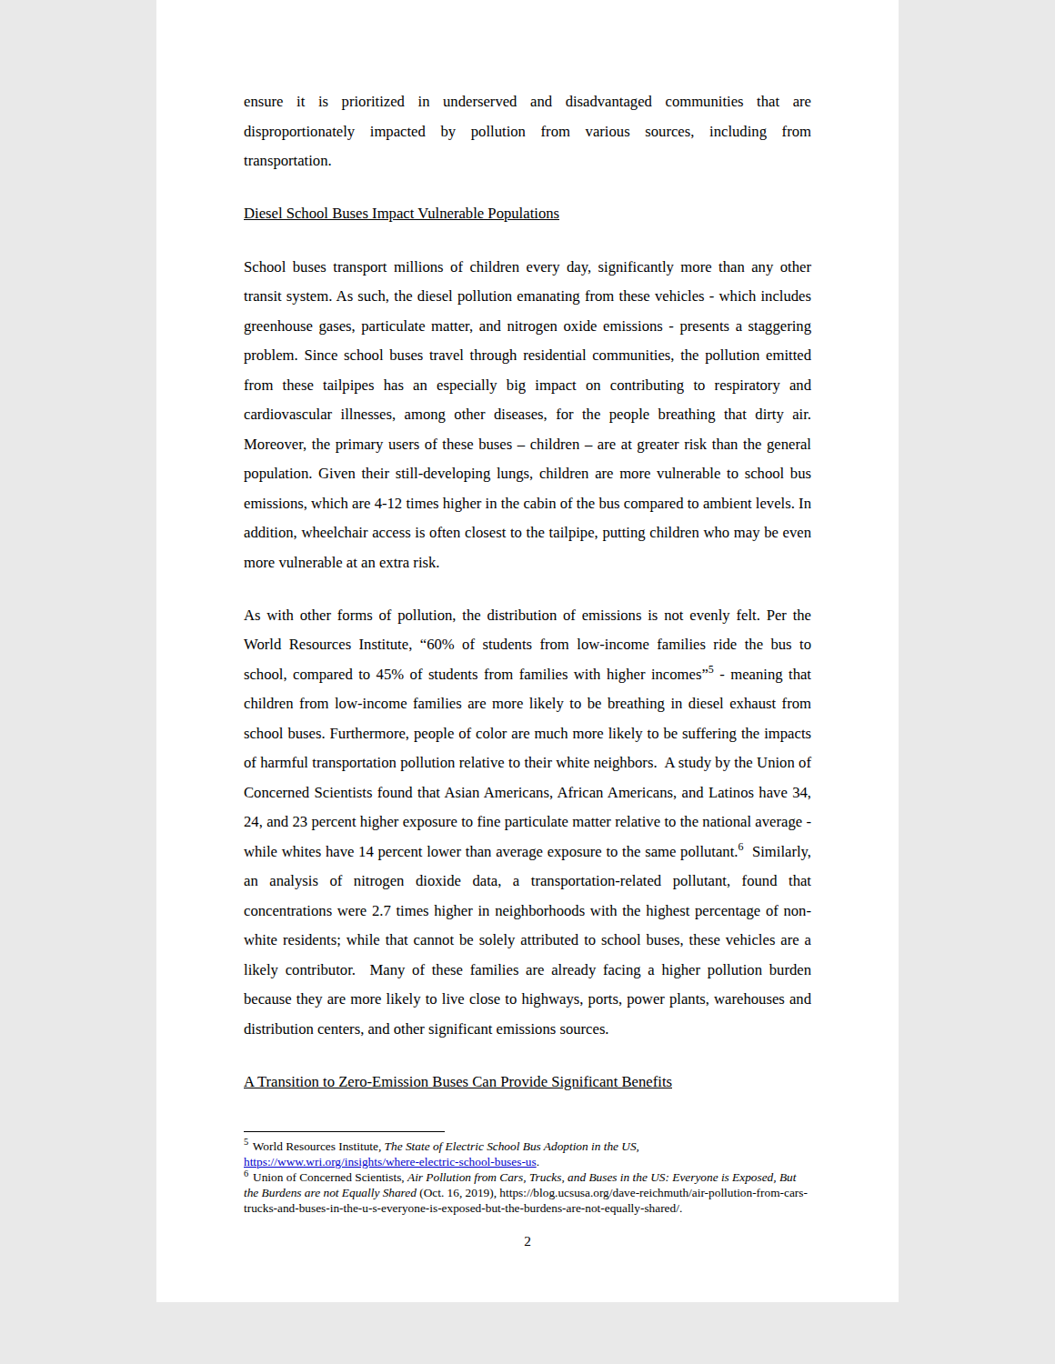ensure it is prioritized in underserved and disadvantaged communities that are disproportionately impacted by pollution from various sources, including from transportation.
Diesel School Buses Impact Vulnerable Populations
School buses transport millions of children every day, significantly more than any other transit system. As such, the diesel pollution emanating from these vehicles - which includes greenhouse gases, particulate matter, and nitrogen oxide emissions - presents a staggering problem. Since school buses travel through residential communities, the pollution emitted from these tailpipes has an especially big impact on contributing to respiratory and cardiovascular illnesses, among other diseases, for the people breathing that dirty air. Moreover, the primary users of these buses – children – are at greater risk than the general population. Given their still-developing lungs, children are more vulnerable to school bus emissions, which are 4-12 times higher in the cabin of the bus compared to ambient levels. In addition, wheelchair access is often closest to the tailpipe, putting children who may be even more vulnerable at an extra risk.
As with other forms of pollution, the distribution of emissions is not evenly felt. Per the World Resources Institute, “60% of students from low-income families ride the bus to school, compared to 45% of students from families with higher incomes”5 - meaning that children from low-income families are more likely to be breathing in diesel exhaust from school buses. Furthermore, people of color are much more likely to be suffering the impacts of harmful transportation pollution relative to their white neighbors. A study by the Union of Concerned Scientists found that Asian Americans, African Americans, and Latinos have 34, 24, and 23 percent higher exposure to fine particulate matter relative to the national average - while whites have 14 percent lower than average exposure to the same pollutant.6 Similarly, an analysis of nitrogen dioxide data, a transportation-related pollutant, found that concentrations were 2.7 times higher in neighborhoods with the highest percentage of non-white residents; while that cannot be solely attributed to school buses, these vehicles are a likely contributor. Many of these families are already facing a higher pollution burden because they are more likely to live close to highways, ports, power plants, warehouses and distribution centers, and other significant emissions sources.
A Transition to Zero-Emission Buses Can Provide Significant Benefits
5 World Resources Institute, The State of Electric School Bus Adoption in the US,
https://www.wri.org/insights/where-electric-school-buses-us.
6 Union of Concerned Scientists, Air Pollution from Cars, Trucks, and Buses in the US: Everyone is Exposed, But the Burdens are not Equally Shared (Oct. 16, 2019), https://blog.ucsusa.org/dave-reichmuth/air-pollution-from-cars-trucks-and-buses-in-the-u-s-everyone-is-exposed-but-the-burdens-are-not-equally-shared/.
2